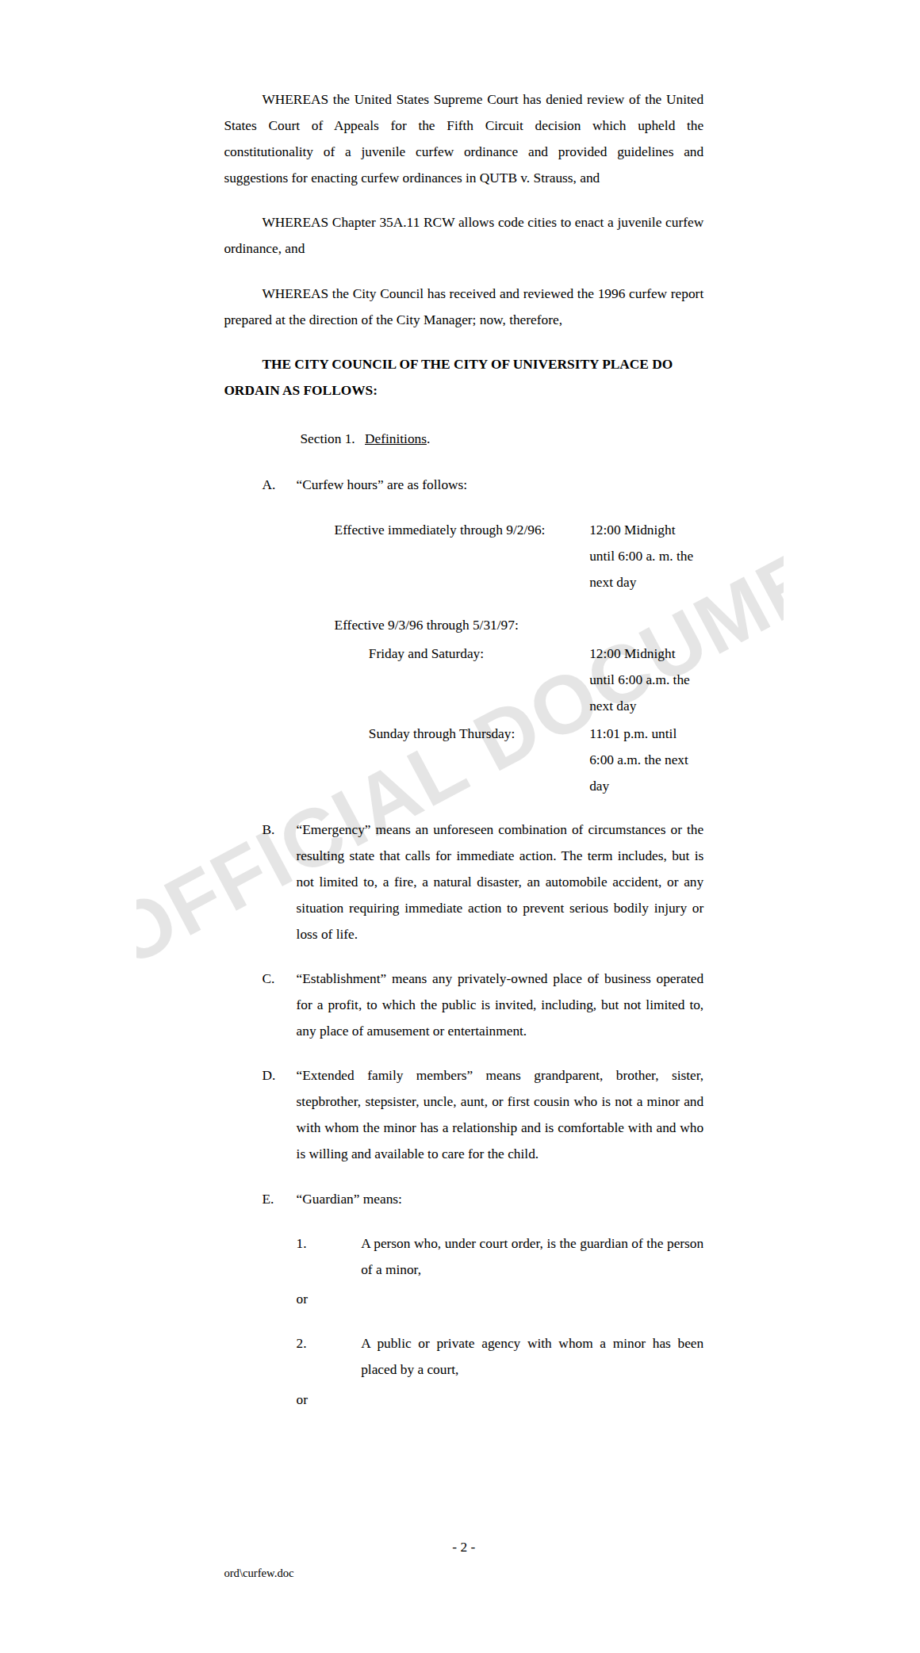UNOFFICIAL DOCUMENT
WHEREAS the United States Supreme Court has denied review of the United States Court of Appeals for the Fifth Circuit decision which upheld the constitutionality of a juvenile curfew ordinance and provided guidelines and suggestions for enacting curfew ordinances in QUTB v. Strauss, and
WHEREAS Chapter 35A.11 RCW allows code cities to enact a juvenile curfew ordinance, and
WHEREAS the City Council has received and reviewed the 1996 curfew report prepared at the direction of the City Manager; now, therefore,
THE CITY COUNCIL OF THE CITY OF UNIVERSITY PLACE DO ORDAIN AS FOLLOWS:
Section 1. Definitions.
A.
“Curfew hours” are as follows:
Effective immediately through 9/2/96:
12:00 Midnight until 6:00 a. m. the next day
Effective 9/3/96 through 5/31/97:
Friday and Saturday:
12:00 Midnight until 6:00 a.m. the next day
Sunday through Thursday:
11:01 p.m. until 6:00 a.m. the next day
B.
“Emergency” means an unforeseen combination of circumstances or the resulting state that calls for immediate action. The term includes, but is not limited to, a fire, a natural disaster, an automobile accident, or any situation requiring immediate action to prevent serious bodily injury or loss of life.
C.
“Establishment” means any privately-owned place of business operated for a profit, to which the public is invited, including, but not limited to, any place of amusement or entertainment.
D.
“Extended family members” means grandparent, brother, sister, stepbrother, stepsister, uncle, aunt, or first cousin who is not a minor and with whom the minor has a relationship and is comfortable with and who is willing and available to care for the child.
E.
“Guardian” means:
1.
A person who, under court order, is the guardian of the person of a minor,
or
2.
A public or private agency with whom a minor has been placed by a court,
or
- 2 -
ord\curfew.doc